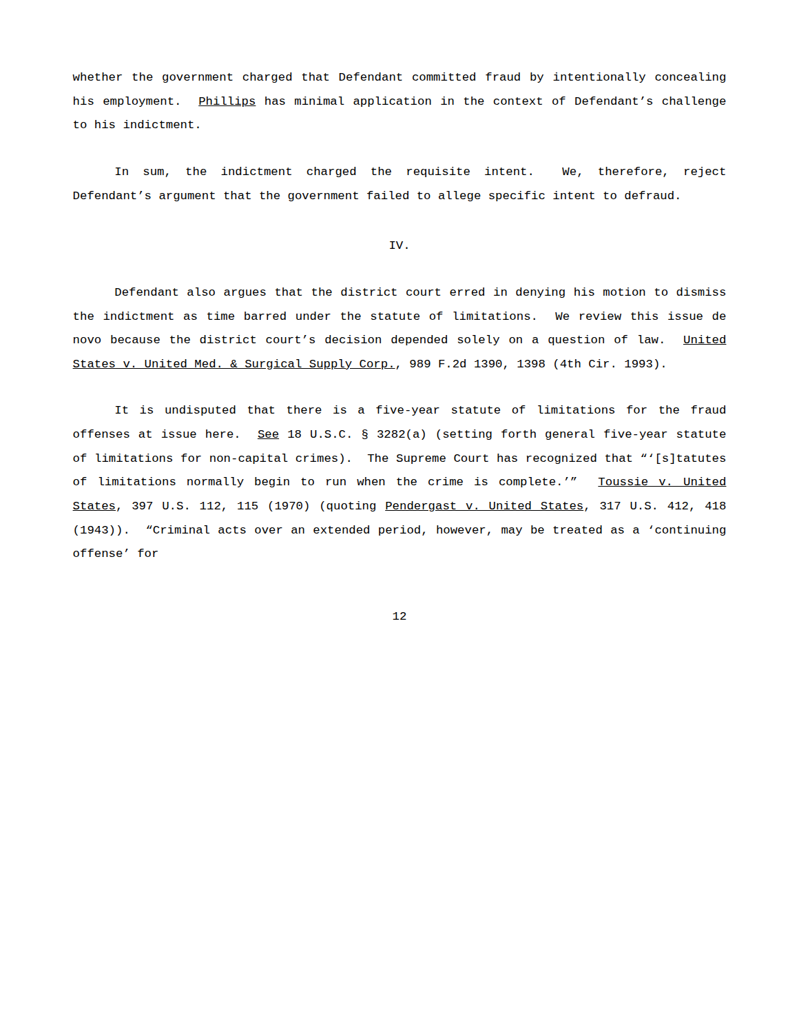whether the government charged that Defendant committed fraud by intentionally concealing his employment. Phillips has minimal application in the context of Defendant’s challenge to his indictment.
In sum, the indictment charged the requisite intent. We, therefore, reject Defendant’s argument that the government failed to allege specific intent to defraud.
IV.
Defendant also argues that the district court erred in denying his motion to dismiss the indictment as time barred under the statute of limitations. We review this issue de novo because the district court’s decision depended solely on a question of law. United States v. United Med. & Surgical Supply Corp., 989 F.2d 1390, 1398 (4th Cir. 1993).
It is undisputed that there is a five-year statute of limitations for the fraud offenses at issue here. See 18 U.S.C. § 3282(a) (setting forth general five-year statute of limitations for non-capital crimes). The Supreme Court has recognized that “‘[s]tatutes of limitations normally begin to run when the crime is complete.’” Toussie v. United States, 397 U.S. 112, 115 (1970) (quoting Pendergast v. United States, 317 U.S. 412, 418 (1943)). “Criminal acts over an extended period, however, may be treated as a ‘continuing offense’ for
12